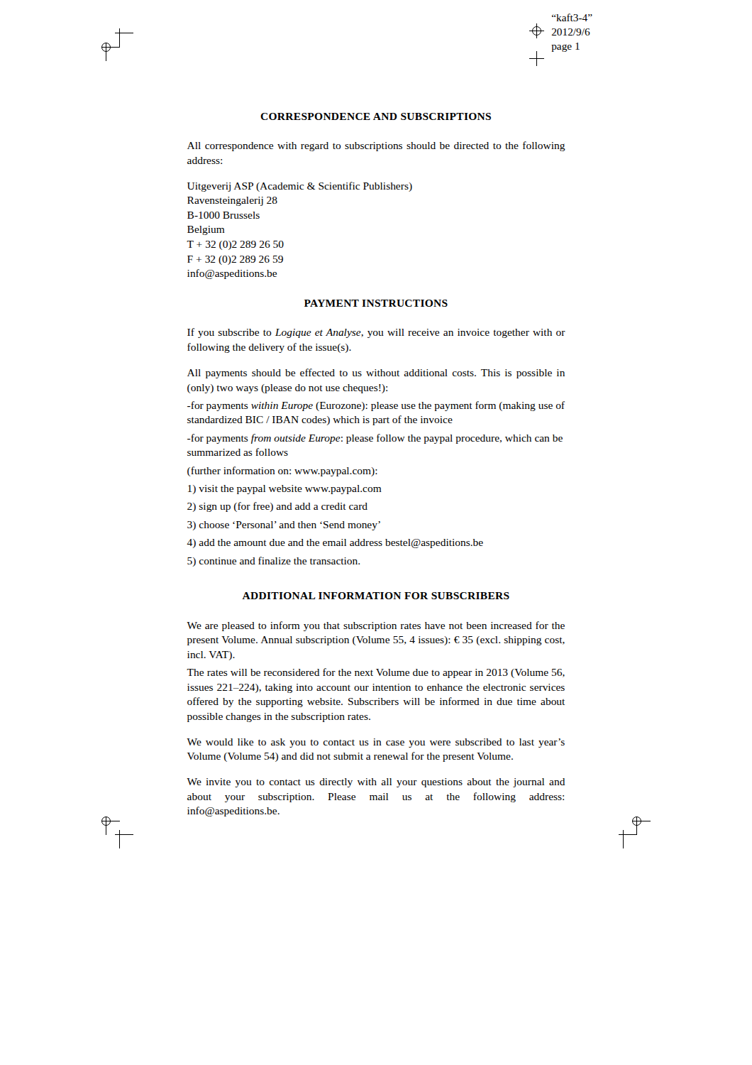“kaft3-4”
2012/9/6
page 1
CORRESPONDENCE AND SUBSCRIPTIONS
All correspondence with regard to subscriptions should be directed to the following address:
Uitgeverij ASP (Academic & Scientific Publishers)
Ravensteingalerij 28
B-1000 Brussels
Belgium
T + 32 (0)2 289 26 50
F + 32 (0)2 289 26 59
info@aspeditions.be
PAYMENT INSTRUCTIONS
If you subscribe to Logique et Analyse, you will receive an invoice together with or following the delivery of the issue(s).
All payments should be effected to us without additional costs. This is possible in (only) two ways (please do not use cheques!):
-for payments within Europe (Eurozone): please use the payment form (making use of standardized BIC / IBAN codes) which is part of the invoice
-for payments from outside Europe: please follow the paypal procedure, which can be summarized as follows
(further information on: www.paypal.com):
1) visit the paypal website www.paypal.com
2) sign up (for free) and add a credit card
3) choose ‘Personal’ and then ‘Send money’
4) add the amount due and the email address bestel@aspeditions.be
5) continue and finalize the transaction.
ADDITIONAL INFORMATION FOR SUBSCRIBERS
We are pleased to inform you that subscription rates have not been increased for the present Volume. Annual subscription (Volume 55, 4 issues): € 35 (excl. shipping cost, incl. VAT).
The rates will be reconsidered for the next Volume due to appear in 2013 (Volume 56, issues 221–224), taking into account our intention to enhance the electronic services offered by the supporting website. Subscribers will be informed in due time about possible changes in the subscription rates.
We would like to ask you to contact us in case you were subscribed to last year’s Volume (Volume 54) and did not submit a renewal for the present Volume.
We invite you to contact us directly with all your questions about the journal and about your subscription. Please mail us at the following address: info@aspeditions.be.